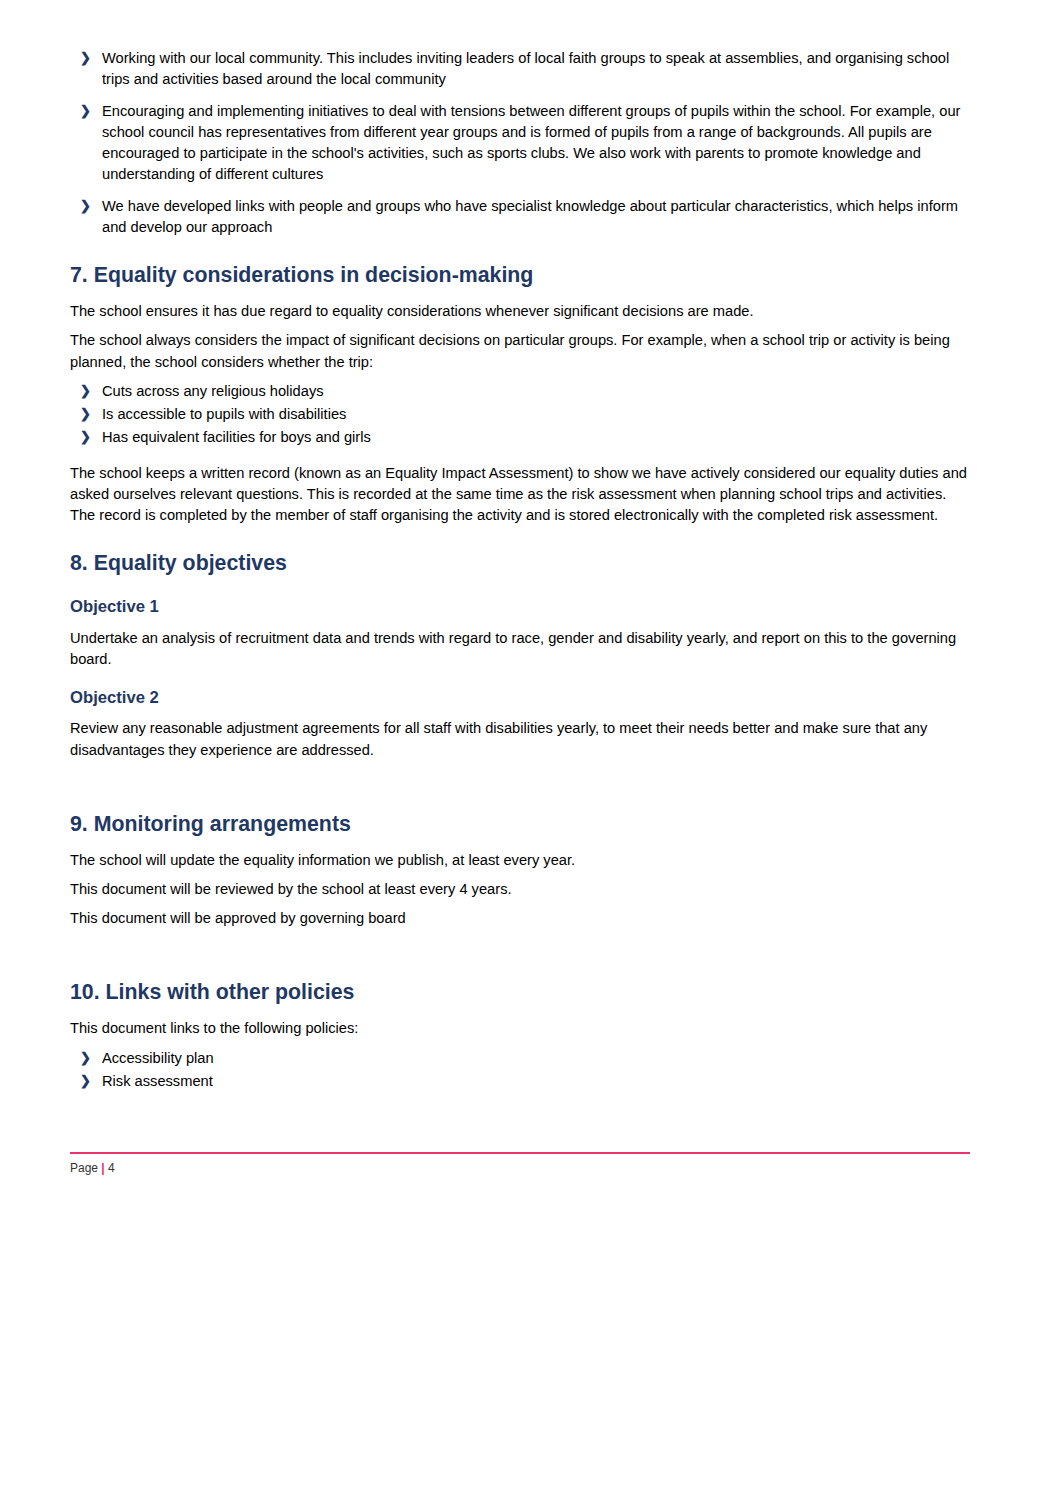Working with our local community. This includes inviting leaders of local faith groups to speak at assemblies, and organising school trips and activities based around the local community
Encouraging and implementing initiatives to deal with tensions between different groups of pupils within the school. For example, our school council has representatives from different year groups and is formed of pupils from a range of backgrounds. All pupils are encouraged to participate in the school's activities, such as sports clubs. We also work with parents to promote knowledge and understanding of different cultures
We have developed links with people and groups who have specialist knowledge about particular characteristics, which helps inform and develop our approach
7. Equality considerations in decision-making
The school ensures it has due regard to equality considerations whenever significant decisions are made.
The school always considers the impact of significant decisions on particular groups. For example, when a school trip or activity is being planned, the school considers whether the trip:
Cuts across any religious holidays
Is accessible to pupils with disabilities
Has equivalent facilities for boys and girls
The school keeps a written record (known as an Equality Impact Assessment) to show we have actively considered our equality duties and asked ourselves relevant questions. This is recorded at the same time as the risk assessment when planning school trips and activities. The record is completed by the member of staff organising the activity and is stored electronically with the completed risk assessment.
8. Equality objectives
Objective 1
Undertake an analysis of recruitment data and trends with regard to race, gender and disability yearly, and report on this to the governing board.
Objective 2
Review any reasonable adjustment agreements for all staff with disabilities yearly, to meet their needs better and make sure that any disadvantages they experience are addressed.
9. Monitoring arrangements
The school will update the equality information we publish, at least every year.
This document will be reviewed by the school at least every 4 years.
This document will be approved by governing board
10. Links with other policies
This document links to the following policies:
Accessibility plan
Risk assessment
Page | 4